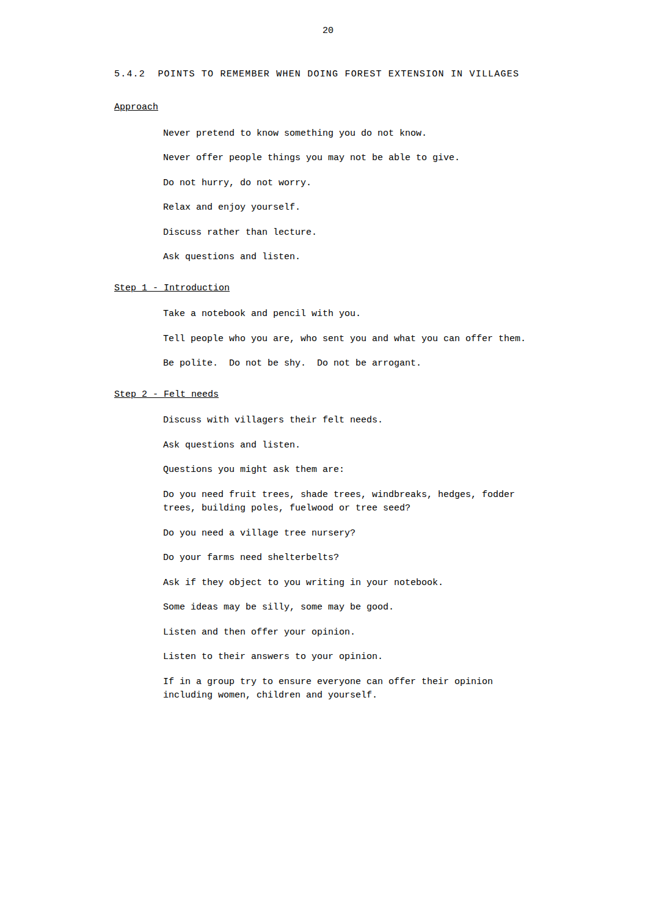20
5.4.2 Points to remember when doing forest extension in villages
Approach
Never pretend to know something you do not know.
Never offer people things you may not be able to give.
Do not hurry, do not worry.
Relax and enjoy yourself.
Discuss rather than lecture.
Ask questions and listen.
Step 1 - Introduction
Take a notebook and pencil with you.
Tell people who you are, who sent you and what you can offer them.
Be polite. Do not be shy. Do not be arrogant.
Step 2 - Felt needs
Discuss with villagers their felt needs.
Ask questions and listen.
Questions you might ask them are:
Do you need fruit trees, shade trees, windbreaks, hedges, fodder trees, building poles, fuelwood or tree seed?
Do you need a village tree nursery?
Do your farms need shelterbelts?
Ask if they object to you writing in your notebook.
Some ideas may be silly, some may be good.
Listen and then offer your opinion.
Listen to their answers to your opinion.
If in a group try to ensure everyone can offer their opinion including women, children and yourself.